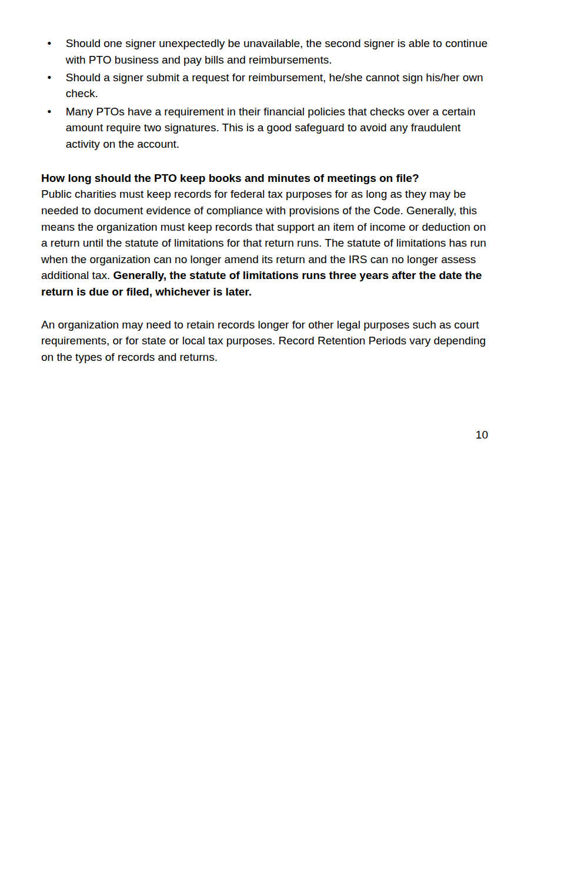Should one signer unexpectedly be unavailable, the second signer is able to continue with PTO business and pay bills and reimbursements.
Should a signer submit a request for reimbursement, he/she cannot sign his/her own check.
Many PTOs have a requirement in their financial policies that checks over a certain amount require two signatures. This is a good safeguard to avoid any fraudulent activity on the account.
How long should the PTO keep books and minutes of meetings on file?
Public charities must keep records for federal tax purposes for as long as they may be needed to document evidence of compliance with provisions of the Code. Generally, this means the organization must keep records that support an item of income or deduction on a return until the statute of limitations for that return runs. The statute of limitations has run when the organization can no longer amend its return and the IRS can no longer assess additional tax. Generally, the statute of limitations runs three years after the date the return is due or filed, whichever is later.
An organization may need to retain records longer for other legal purposes such as court requirements, or for state or local tax purposes. Record Retention Periods vary depending on the types of records and returns.
10